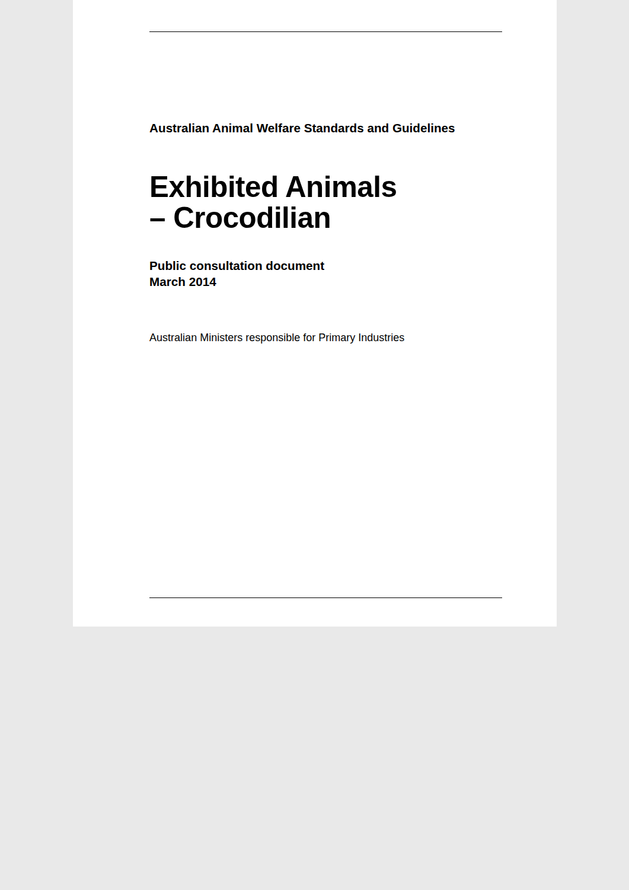Australian Animal Welfare Standards and Guidelines
Exhibited Animals
– Crocodilian
Public consultation document
March 2014
Australian Ministers responsible for Primary Industries